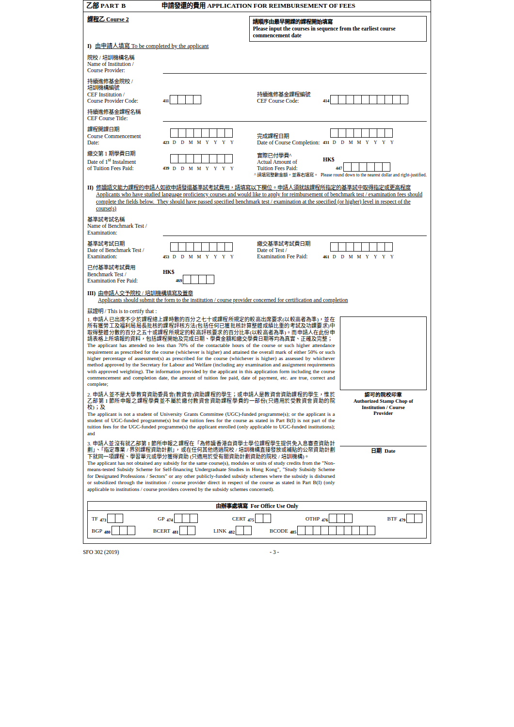乙部 PART B
申請發還的費用 APPLICATION FOR REIMBURSEMENT OF FEES
課程乙 Course 2
請順序由最早開課的課程開始填寫
Please input the courses in sequence from the earliest course commencement date
I) 由申請人填寫 To be completed by the applicant
院校 / 培訓機構名稱
Name of Institution /
Course Provider:
持續進修基金院校 /
培訓機構編號
CEF Institution /
Course Provider Code:
411
持續進修基金課程編號
CEF Course Code:
414
持續進修基金課程名稱
CEF Course Title:
課程開課日期
Course Commencement
Date:
423 DDMMYYYY
完成課程日期
Date of Course Completion:
431 DDMMYYYY
繳交第 1 期學費日期
Date of 1st Instalment
of Tuition Fees Paid:
439 DDMMYYYY
實際已付學費^
Actual Amount of
Tuition Fees Paid:
HK$ 447
^ 請填寫整數金額，並靠右填寫。 Please round down to the nearest dollar and right-justified.
II)
修讀語文能力課程的申請人如欲申請發還基準試考試費用，請填寫以下欄位。申請人須就該課程所指定的基準試中取得指定或更高程度
Applicants who have studied language proficiency courses and would like to apply for reimbursement of benchmark test / examination fees should complete the fields below. They should have passed specified benchmark test / examination at the specified (or higher) level in respect of the course(s)
基準試考試名稱
Name of Benchmark Test /
Examination:
基準試考試日期
Date of Benchmark Test /
Examination:
453 DDMMYYYY
繳交基準試考試費日期
Date of Test /
Examination Fee Paid:
461 DDMMYYYY
已付基準試考試費用
Benchmark Test /
Examination Fee Paid:
HK$ 469
III)
由申請人交予院校 / 培訓機構填寫及蓋章
Applicants should submit the form to the institution / course provider concerned for certification and completion
茲證明 / This is to certify that :
1. 申請人已出席不少於課程總上課時數的百分之七十或課程所規定的較高出席要求(以較高者為準)，並在所有獲勞工及福利局局長批核的課程評核方法(包括任何已獲批核計算整體成績比重的考試及功課要求)中取得整體分數的百分之五十或課程所規定的較高評核要求的百分比率(以較高者為準)。而申請人在此份申請表格上所填報的資料，包括課程開始及完成日期、學費金額和繳交學費日期等均為真實、正確及完整； The applicant has attended no less than 70% of the contactable hours of the course or such higher attendance requirement as prescribed for the course (whichever is higher) and attained the overall mark of either 50% or such higher percentage of assessment(s) as prescribed for the course (whichever is higher) as assessed by whichever method approved by the Secretary for Labour and Welfare (including any examination and assignment requirements with approved weighting). The information provided by the applicant in this application form including the course commencement and completion date, the amount of tuition fee paid, date of payment, etc. are true, correct and complete;
2. 申請人並不是大學教育資助委員會(教資會)資助課程的學生；或申請人是教資會資助課程的學生，惟於乙部第 I 節所申報之課程學費並不屬於繳付教資會資助課程學費的一部份(只適用於受教資會資助的院校)；及 The applicant is not a student of University Grants Committee (UGC)-funded programme(s); or the applicant is a student of UGC-funded programme(s) but the tuition fees for the course as stated in Part B(I) is not part of the tuition fees for the UGC-funded programme(s) the applicant enrolled (only applicable to UGC-funded institutions); and
3. 申請人並沒有就乙部第 I 節所申報之課程在「為修讀香港自資學士學位課程學生提供免入息審查資助計劃」、「指定專業 / 界別課程資助計劃」，或在任何其他透過院校 / 培訓機構直接發放或補貼的公帑資助計劃下就同一項課程、學習單元或學分獲得資助 (只適用於受有關資助計劃資助的院校 / 培訓機構)。 The applicant has not obtained any subsidy for the same course(s), modules or units of study credits from the "Non-means-tested Subsidy Scheme for Self-financing Undergraduate Studies in Hong Kong", "Study Subsidy Scheme for Designated Professions / Sectors" or any other publicly-funded subsidy schemes where the subsidy is disbursed or subsidized through the institution / course provider direct in respect of the course as stated in Part B(I) (only applicable to institutions / course providers covered by the subsidy schemes concerned).
認可的院校印章
Authorized Stamp Chop of
Institution / Course
Provider
日期 Date
由辦事處填寫 For Office Use Only
TF 473
GP 474
CERT 475
OTHP 476
BTF 479
BGP 480
BCERT 481
LINK 482
BCODE 485
SFO 302 (2019)
- 3 -